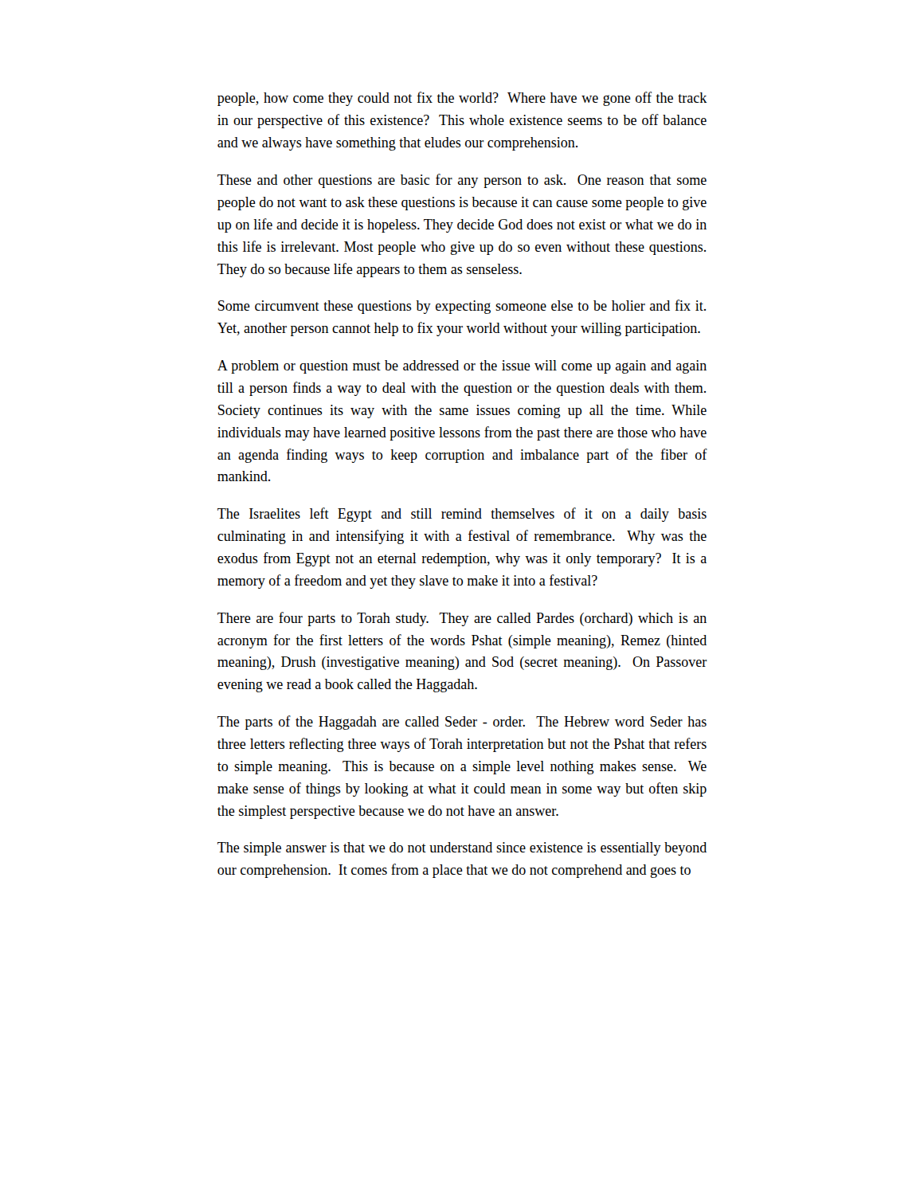people, how come they could not fix the world? Where have we gone off the track in our perspective of this existence? This whole existence seems to be off balance and we always have something that eludes our comprehension.
These and other questions are basic for any person to ask. One reason that some people do not want to ask these questions is because it can cause some people to give up on life and decide it is hopeless. They decide God does not exist or what we do in this life is irrelevant. Most people who give up do so even without these questions. They do so because life appears to them as senseless.
Some circumvent these questions by expecting someone else to be holier and fix it. Yet, another person cannot help to fix your world without your willing participation.
A problem or question must be addressed or the issue will come up again and again till a person finds a way to deal with the question or the question deals with them. Society continues its way with the same issues coming up all the time. While individuals may have learned positive lessons from the past there are those who have an agenda finding ways to keep corruption and imbalance part of the fiber of mankind.
The Israelites left Egypt and still remind themselves of it on a daily basis culminating in and intensifying it with a festival of remembrance. Why was the exodus from Egypt not an eternal redemption, why was it only temporary? It is a memory of a freedom and yet they slave to make it into a festival?
There are four parts to Torah study. They are called Pardes (orchard) which is an acronym for the first letters of the words Pshat (simple meaning), Remez (hinted meaning), Drush (investigative meaning) and Sod (secret meaning). On Passover evening we read a book called the Haggadah.
The parts of the Haggadah are called Seder - order. The Hebrew word Seder has three letters reflecting three ways of Torah interpretation but not the Pshat that refers to simple meaning. This is because on a simple level nothing makes sense. We make sense of things by looking at what it could mean in some way but often skip the simplest perspective because we do not have an answer.
The simple answer is that we do not understand since existence is essentially beyond our comprehension. It comes from a place that we do not comprehend and goes to